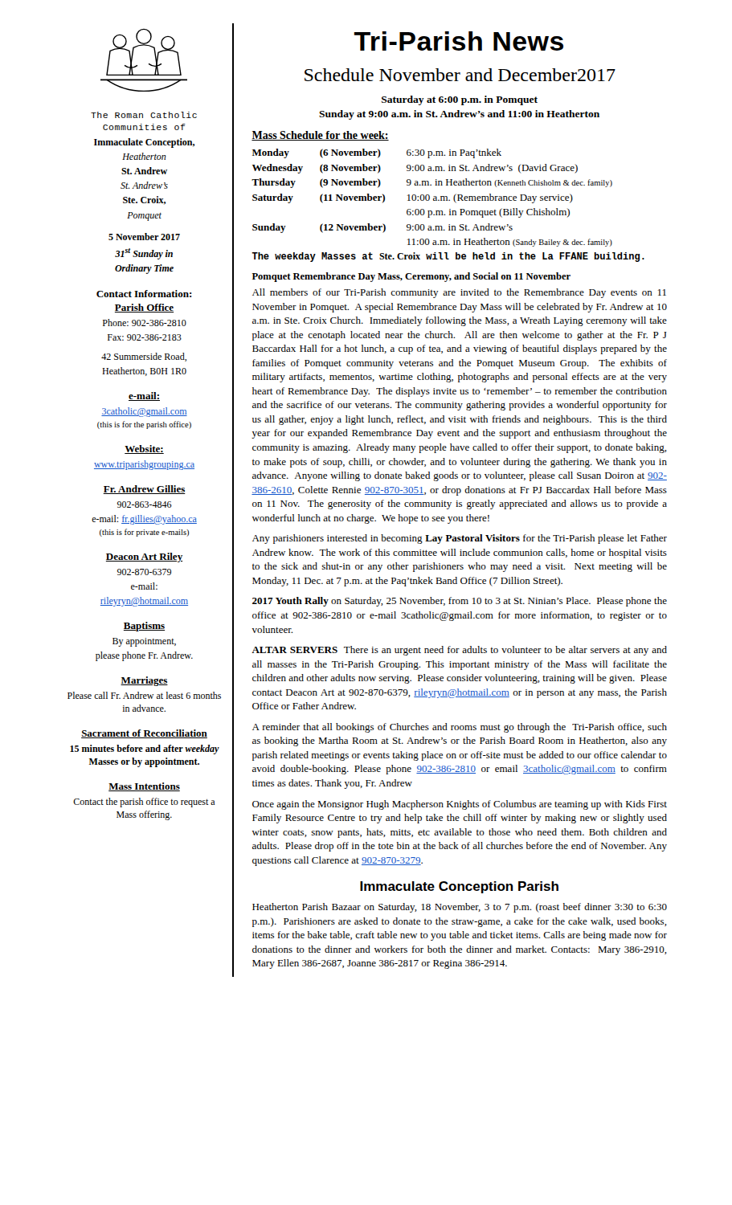The Roman Catholic
Communities of
Immaculate Conception,
Heatherton
St. Andrew
St. Andrew’s
Ste. Croix,
Pomquet
5 November 2017
31st Sunday in
Ordinary Time
Contact Information:
Parish Office
Phone: 902-386-2810
Fax: 902-386-2183
42 Summerside Road,
Heatherton, B0H 1R0
e-mail:
3catholic@gmail.com
(this is for the parish office)
Website:
www.triparishgrouping.ca
Fr. Andrew Gillies
902-863-4846
e-mail: fr.gillies@yahoo.ca
(this is for private e-mails)
Deacon Art Riley
902-870-6379
e-mail:
rileyryn@hotmail.com
Baptisms
By appointment,
please phone Fr. Andrew.
Marriages
Please call Fr. Andrew at least 6 months in advance.
Sacrament of Reconciliation
15 minutes before and after weekday Masses or by appointment.
Mass Intentions
Contact the parish office to request a Mass offering.
Tri-Parish News
Schedule November and December2017
Saturday at 6:00 p.m. in Pomquet
Sunday at 9:00 a.m. in St. Andrew’s and 11:00 in Heatherton
Mass Schedule for the week:
| Monday | (6 November) | 6:30 p.m. in Paq’tnkek |
| Wednesday | (8 November) | 9:00 a.m. in St. Andrew’s (David Grace) |
| Thursday | (9 November) | 9 a.m. in Heatherton (Kenneth Chisholm & dec. family) |
| Saturday | (11 November) | 10:00 a.m. (Remembrance Day service) |
| | | 6:00 p.m. in Pomquet (Billy Chisholm) |
| Sunday | (12 November) | 9:00 a.m. in St. Andrew’s |
| | | 11:00 a.m. in Heatherton (Sandy Bailey & dec. family) |
The weekday Masses at Ste. Croix will be held in the La FFANE building.
Pomquet Remembrance Day Mass, Ceremony, and Social on 11 November
All members of our Tri-Parish community are invited to the Remembrance Day events on 11 November in Pomquet. A special Remembrance Day Mass will be celebrated by Fr. Andrew at 10 a.m. in Ste. Croix Church. Immediately following the Mass, a Wreath Laying ceremony will take place at the cenotaph located near the church. All are then welcome to gather at the Fr. P J Baccardax Hall for a hot lunch, a cup of tea, and a viewing of beautiful displays prepared by the families of Pomquet community veterans and the Pomquet Museum Group. The exhibits of military artifacts, mementos, wartime clothing, photographs and personal effects are at the very heart of Remembrance Day. The displays invite us to ‘remember’ – to remember the contribution and the sacrifice of our veterans. The community gathering provides a wonderful opportunity for us all gather, enjoy a light lunch, reflect, and visit with friends and neighbours. This is the third year for our expanded Remembrance Day event and the support and enthusiasm throughout the community is amazing. Already many people have called to offer their support, to donate baking, to make pots of soup, chilli, or chowder, and to volunteer during the gathering. We thank you in advance. Anyone willing to donate baked goods or to volunteer, please call Susan Doiron at 902-386-2610, Colette Rennie 902-870-3051, or drop donations at Fr PJ Baccardax Hall before Mass on 11 Nov. The generosity of the community is greatly appreciated and allows us to provide a wonderful lunch at no charge. We hope to see you there!
Any parishioners interested in becoming Lay Pastoral Visitors for the Tri-Parish please let Father Andrew know. The work of this committee will include communion calls, home or hospital visits to the sick and shut-in or any other parishioners who may need a visit. Next meeting will be Monday, 11 Dec. at 7 p.m. at the Paq’tnkek Band Office (7 Dillion Street).
2017 Youth Rally on Saturday, 25 November, from 10 to 3 at St. Ninian’s Place. Please phone the office at 902-386-2810 or e-mail 3catholic@gmail.com for more information, to register or to volunteer.
ALTAR SERVERS There is an urgent need for adults to volunteer to be altar servers at any and all masses in the Tri-Parish Grouping. This important ministry of the Mass will facilitate the children and other adults now serving. Please consider volunteering, training will be given. Please contact Deacon Art at 902-870-6379, rileyryn@hotmail.com or in person at any mass, the Parish Office or Father Andrew.
A reminder that all bookings of Churches and rooms must go through the Tri-Parish office, such as booking the Martha Room at St. Andrew’s or the Parish Board Room in Heatherton, also any parish related meetings or events taking place on or off-site must be added to our office calendar to avoid double-booking. Please phone 902-386-2810 or email 3catholic@gmail.com to confirm times as dates. Thank you, Fr. Andrew
Once again the Monsignor Hugh Macpherson Knights of Columbus are teaming up with Kids First Family Resource Centre to try and help take the chill off winter by making new or slightly used winter coats, snow pants, hats, mitts, etc available to those who need them. Both children and adults. Please drop off in the tote bin at the back of all churches before the end of November. Any questions call Clarence at 902-870-3279.
Immaculate Conception Parish
Heatherton Parish Bazaar on Saturday, 18 November, 3 to 7 p.m. (roast beef dinner 3:30 to 6:30 p.m.). Parishioners are asked to donate to the straw-game, a cake for the cake walk, used books, items for the bake table, craft table new to you table and ticket items. Calls are being made now for donations to the dinner and workers for both the dinner and market. Contacts: Mary 386-2910, Mary Ellen 386-2687, Joanne 386-2817 or Regina 386-2914.